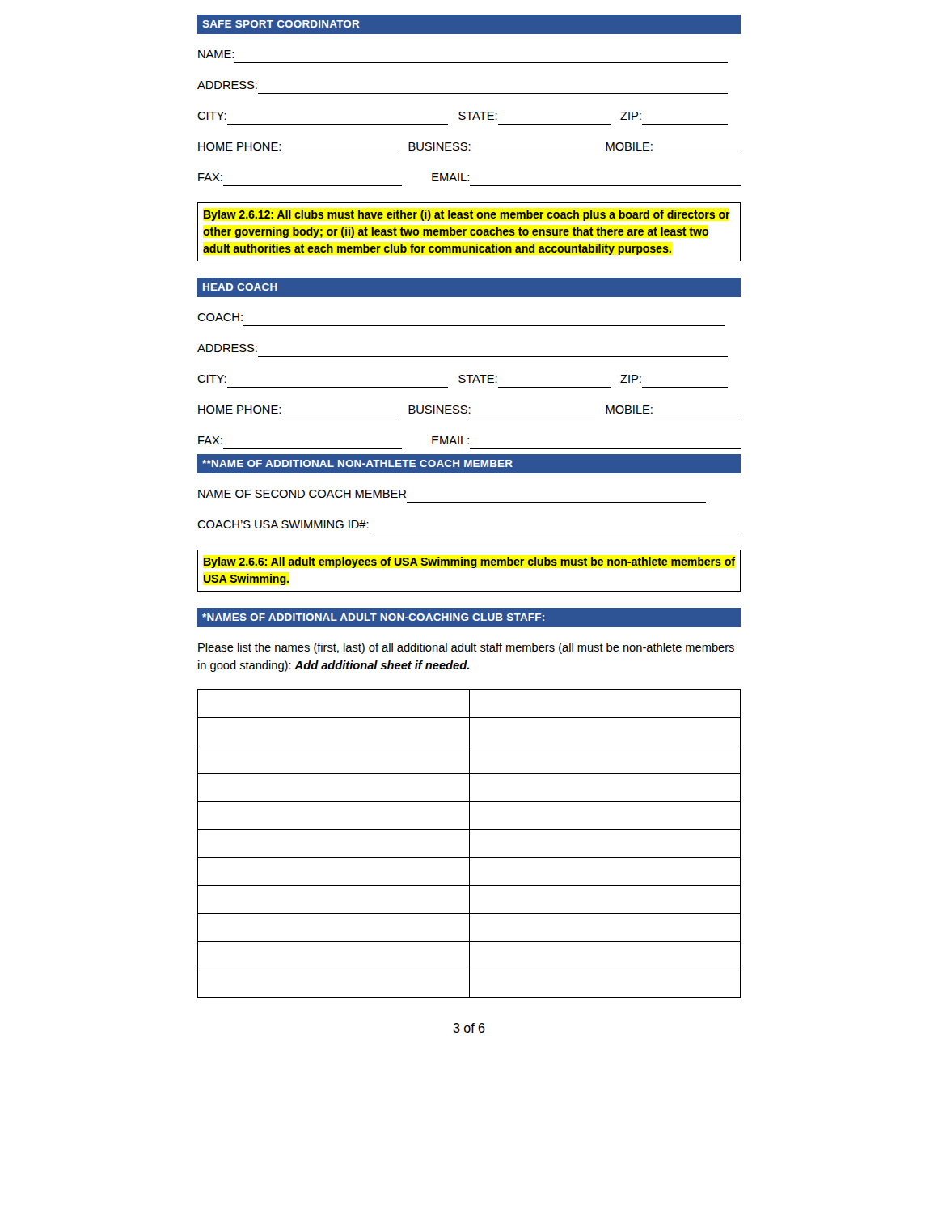SAFE SPORT COORDINATOR
NAME:
ADDRESS:
CITY: STATE: ZIP:
HOME PHONE: BUSINESS: MOBILE:
FAX: EMAIL:
Bylaw 2.6.12: All clubs must have either (i) at least one member coach plus a board of directors or other governing body; or (ii) at least two member coaches to ensure that there are at least two adult authorities at each member club for communication and accountability purposes.
HEAD COACH
COACH:
ADDRESS:
CITY: STATE: ZIP:
HOME PHONE: BUSINESS: MOBILE:
FAX: EMAIL:
**NAME OF ADDITIONAL NON-ATHLETE COACH MEMBER
NAME OF SECOND COACH MEMBER
COACH’S USA SWIMMING ID#:
Bylaw 2.6.6: All adult employees of USA Swimming member clubs must be non-athlete members of USA Swimming.
*NAMES OF ADDITIONAL ADULT NON-COACHING CLUB STAFF:
Please list the names (first, last) of all additional adult staff members (all must be non-athlete members in good standing): Add additional sheet if needed.
3 of 6